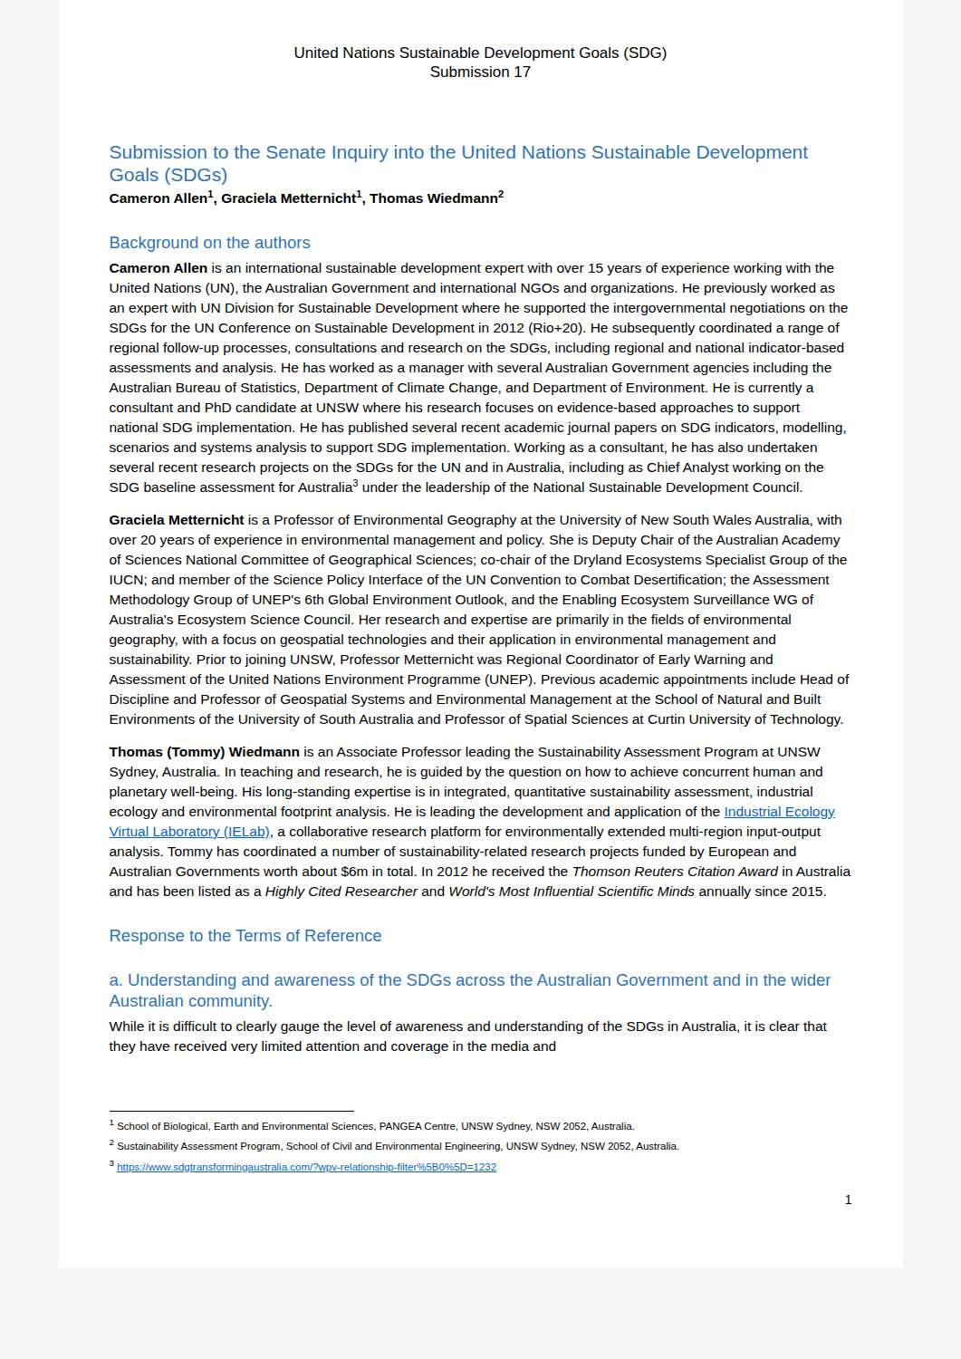United Nations Sustainable Development Goals (SDG)
Submission 17
Submission to the Senate Inquiry into the United Nations Sustainable Development Goals (SDGs)
Cameron Allen1, Graciela Metternicht1, Thomas Wiedmann2
Background on the authors
Cameron Allen is an international sustainable development expert with over 15 years of experience working with the United Nations (UN), the Australian Government and international NGOs and organizations. He previously worked as an expert with UN Division for Sustainable Development where he supported the intergovernmental negotiations on the SDGs for the UN Conference on Sustainable Development in 2012 (Rio+20). He subsequently coordinated a range of regional follow-up processes, consultations and research on the SDGs, including regional and national indicator-based assessments and analysis. He has worked as a manager with several Australian Government agencies including the Australian Bureau of Statistics, Department of Climate Change, and Department of Environment. He is currently a consultant and PhD candidate at UNSW where his research focuses on evidence-based approaches to support national SDG implementation. He has published several recent academic journal papers on SDG indicators, modelling, scenarios and systems analysis to support SDG implementation. Working as a consultant, he has also undertaken several recent research projects on the SDGs for the UN and in Australia, including as Chief Analyst working on the SDG baseline assessment for Australia3 under the leadership of the National Sustainable Development Council.
Graciela Metternicht is a Professor of Environmental Geography at the University of New South Wales Australia, with over 20 years of experience in environmental management and policy. She is Deputy Chair of the Australian Academy of Sciences National Committee of Geographical Sciences; co-chair of the Dryland Ecosystems Specialist Group of the IUCN; and member of the Science Policy Interface of the UN Convention to Combat Desertification; the Assessment Methodology Group of UNEP's 6th Global Environment Outlook, and the Enabling Ecosystem Surveillance WG of Australia's Ecosystem Science Council. Her research and expertise are primarily in the fields of environmental geography, with a focus on geospatial technologies and their application in environmental management and sustainability. Prior to joining UNSW, Professor Metternicht was Regional Coordinator of Early Warning and Assessment of the United Nations Environment Programme (UNEP). Previous academic appointments include Head of Discipline and Professor of Geospatial Systems and Environmental Management at the School of Natural and Built Environments of the University of South Australia and Professor of Spatial Sciences at Curtin University of Technology.
Thomas (Tommy) Wiedmann is an Associate Professor leading the Sustainability Assessment Program at UNSW Sydney, Australia. In teaching and research, he is guided by the question on how to achieve concurrent human and planetary well-being. His long-standing expertise is in integrated, quantitative sustainability assessment, industrial ecology and environmental footprint analysis. He is leading the development and application of the Industrial Ecology Virtual Laboratory (IELab), a collaborative research platform for environmentally extended multi-region input-output analysis. Tommy has coordinated a number of sustainability-related research projects funded by European and Australian Governments worth about $6m in total. In 2012 he received the Thomson Reuters Citation Award in Australia and has been listed as a Highly Cited Researcher and World's Most Influential Scientific Minds annually since 2015.
Response to the Terms of Reference
a. Understanding and awareness of the SDGs across the Australian Government and in the wider Australian community.
While it is difficult to clearly gauge the level of awareness and understanding of the SDGs in Australia, it is clear that they have received very limited attention and coverage in the media and
1 School of Biological, Earth and Environmental Sciences, PANGEA Centre, UNSW Sydney, NSW 2052, Australia.
2 Sustainability Assessment Program, School of Civil and Environmental Engineering, UNSW Sydney, NSW 2052, Australia.
3 https://www.sdgtransformingaustralia.com/?wpv-relationship-filter%5B0%5D=1232
1